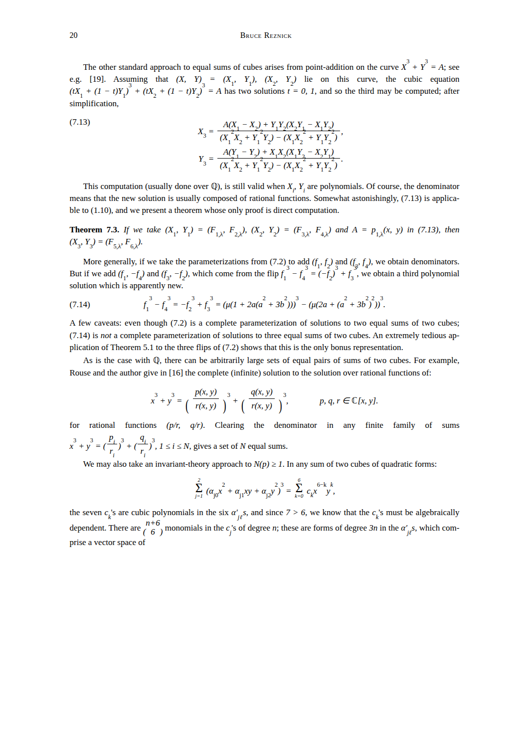20 Bruce Reznick
The other standard approach to equal sums of cubes arises from point-addition on the curve X3 + Y3 = A; see e.g. [19]. Assuming that (X, Y) = (X1, Y1), (X2, Y2) lie on this curve, the cubic equation (tX1 + (1 − t)Y1)3 + (tX2 + (1 − t)Y2)3 = A has two solutions t = 0, 1, and so the third may be computed; after simplification,
(7.13)
X3 = A(X1 − X2) + Y1Y2(X2Y1 − X1Y2) (X12X2 + Y12Y2) − (X1X22 + Y1Y22) , Y3 = A(Y1 − Y2) + X1X2(X1Y2 − X2Y1) (X12X2 + Y12Y2) − (X1X22 + Y1Y22) .
This computation (usually done over ℚ), is still valid when Xi, Yi are polynomials. Of course, the denominator means that the new solution is usually composed of rational functions. Somewhat astonishingly, (7.13) is applicable to (1.10), and we present a theorem whose only proof is direct computation.
Theorem 7.3. If we take (X1, Y1) = (F1,λ, F2,λ), (X2, Y2) = (F3,λ, F4,λ) and A = p1,λ(x, y) in (7.13), then (X3, Y3) = (F5,λ, F6,λ).
More generally, if we take the parameterizations from (7.2) to add (f1, f2) and (f3, f4), we obtain denominators. But if we add (f1, −f4) and (f3, −f2), which come from the flip f13 − f43 = (−f2)3 + f33, we obtain a third polynomial solution which is apparently new.
(7.14)
f13 − f43 = −f23 + f33 = (μ(1 + 2a(a2 + 3b2)))3 − (μ(2a + (a2 + 3b2)2))3.
A few caveats: even though (7.2) is a complete parameterization of solutions to two equal sums of two cubes; (7.14) is not a complete parameterization of solutions to three equal sums of two cubes. An extremely tedious application of Theorem 5.1 to the three flips of (7.2) shows that this is the only bonus representation.
As is the case with ℚ, there can be arbitrarily large sets of equal pairs of sums of two cubes. For example, Rouse and the author give in [16] the complete (infinite) solution to the solution over rational functions of:
x3 + y3 = ( p(x, y) r(x, y) )3 + ( q(x, y) r(x, y) )3, p, q, r ∈ ℂ[x, y].
for rational functions (p/r, q/r). Clearing the denominator in any finite family of sums x3 + y3 = (pi ri)3 + (qi ri)3, 1 ≤ i ≤ N, gives a set of N equal sums.
We may also take an invariant-theory approach to N(p) ≥ 1. In any sum of two cubes of quadratic forms:
2 Σj=1 (αj0x2 + αj1xy + αj2y2)3 = 6 Σk=0 ckx6−kyk,
the seven ck's are cubic polynomials in the six α′jℓs, and since 7 > 6, we know that the ck's must be algebraically dependent. There are (n+66) monomials in the cj's of degree n; these are forms of degree 3n in the α′jℓs, which comprise a vector space of